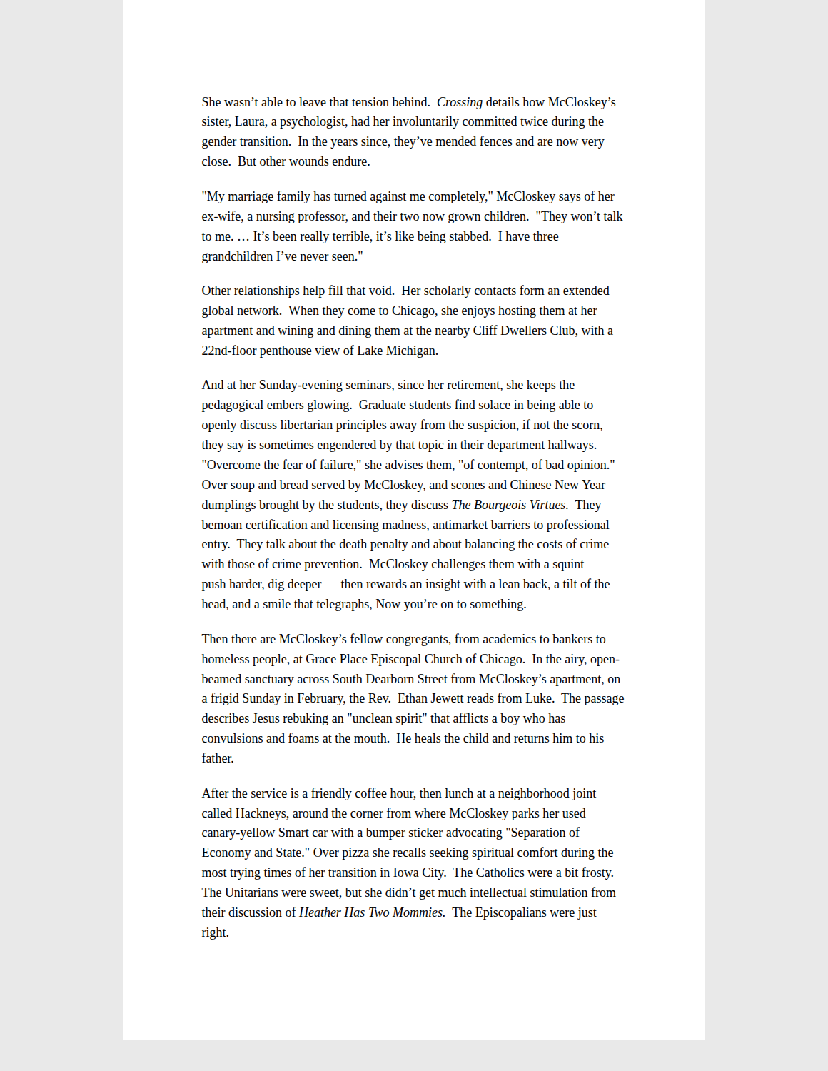She wasn’t able to leave that tension behind. Crossing details how McCloskey’s sister, Laura, a psychologist, had her involuntarily committed twice during the gender transition. In the years since, they’ve mended fences and are now very close. But other wounds endure.
"My marriage family has turned against me completely," McCloskey says of her ex-wife, a nursing professor, and their two now grown children. "They won’t talk to me. … It’s been really terrible, it’s like being stabbed. I have three grandchildren I’ve never seen."
Other relationships help fill that void. Her scholarly contacts form an extended global network. When they come to Chicago, she enjoys hosting them at her apartment and wining and dining them at the nearby Cliff Dwellers Club, with a 22nd-floor penthouse view of Lake Michigan.
And at her Sunday-evening seminars, since her retirement, she keeps the pedagogical embers glowing. Graduate students find solace in being able to openly discuss libertarian principles away from the suspicion, if not the scorn, they say is sometimes engendered by that topic in their department hallways. "Overcome the fear of failure," she advises them, "of contempt, of bad opinion." Over soup and bread served by McCloskey, and scones and Chinese New Year dumplings brought by the students, they discuss The Bourgeois Virtues. They bemoan certification and licensing madness, antimarket barriers to professional entry. They talk about the death penalty and about balancing the costs of crime with those of crime prevention. McCloskey challenges them with a squint — push harder, dig deeper — then rewards an insight with a lean back, a tilt of the head, and a smile that telegraphs, Now you’re on to something.
Then there are McCloskey’s fellow congregants, from academics to bankers to homeless people, at Grace Place Episcopal Church of Chicago. In the airy, open-beamed sanctuary across South Dearborn Street from McCloskey’s apartment, on a frigid Sunday in February, the Rev. Ethan Jewett reads from Luke. The passage describes Jesus rebuking an "unclean spirit" that afflicts a boy who has convulsions and foams at the mouth. He heals the child and returns him to his father.
After the service is a friendly coffee hour, then lunch at a neighborhood joint called Hackneys, around the corner from where McCloskey parks her used canary-yellow Smart car with a bumper sticker advocating "Separation of Economy and State." Over pizza she recalls seeking spiritual comfort during the most trying times of her transition in Iowa City. The Catholics were a bit frosty. The Unitarians were sweet, but she didn’t get much intellectual stimulation from their discussion of Heather Has Two Mommies. The Episcopalians were just right.